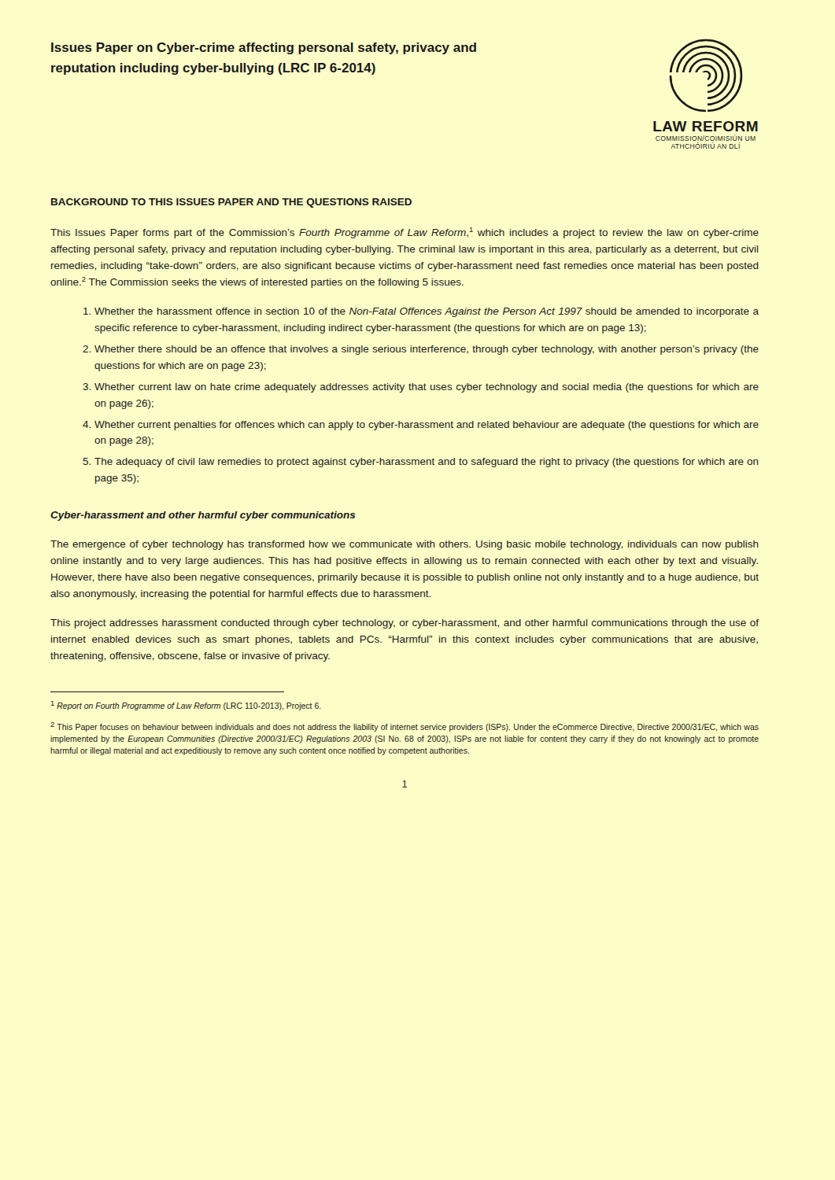Issues Paper on Cyber-crime affecting personal safety, privacy and reputation including cyber-bullying (LRC IP 6-2014)
LAW REFORM
COMMISSION/COIMISIÚN UM
ATHCHÓIRIÚ AN DLÍ
BACKGROUND TO THIS ISSUES PAPER AND THE QUESTIONS RAISED
This Issues Paper forms part of the Commission’s Fourth Programme of Law Reform,1 which includes a project to review the law on cyber-crime affecting personal safety, privacy and reputation including cyber-bullying. The criminal law is important in this area, particularly as a deterrent, but civil remedies, including “take-down” orders, are also significant because victims of cyber-harassment need fast remedies once material has been posted online.2 The Commission seeks the views of interested parties on the following 5 issues.
Whether the harassment offence in section 10 of the Non-Fatal Offences Against the Person Act 1997 should be amended to incorporate a specific reference to cyber-harassment, including indirect cyber-harassment (the questions for which are on page 13);
Whether there should be an offence that involves a single serious interference, through cyber technology, with another person’s privacy (the questions for which are on page 23);
Whether current law on hate crime adequately addresses activity that uses cyber technology and social media (the questions for which are on page 26);
Whether current penalties for offences which can apply to cyber-harassment and related behaviour are adequate (the questions for which are on page 28);
The adequacy of civil law remedies to protect against cyber-harassment and to safeguard the right to privacy (the questions for which are on page 35);
Cyber-harassment and other harmful cyber communications
The emergence of cyber technology has transformed how we communicate with others. Using basic mobile technology, individuals can now publish online instantly and to very large audiences. This has had positive effects in allowing us to remain connected with each other by text and visually. However, there have also been negative consequences, primarily because it is possible to publish online not only instantly and to a huge audience, but also anonymously, increasing the potential for harmful effects due to harassment.
This project addresses harassment conducted through cyber technology, or cyber-harassment, and other harmful communications through the use of internet enabled devices such as smart phones, tablets and PCs. “Harmful” in this context includes cyber communications that are abusive, threatening, offensive, obscene, false or invasive of privacy.
1 Report on Fourth Programme of Law Reform (LRC 110-2013), Project 6.
2 This Paper focuses on behaviour between individuals and does not address the liability of internet service providers (ISPs). Under the eCommerce Directive, Directive 2000/31/EC, which was implemented by the European Communities (Directive 2000/31/EC) Regulations 2003 (SI No. 68 of 2003), ISPs are not liable for content they carry if they do not knowingly act to promote harmful or illegal material and act expeditiously to remove any such content once notified by competent authorities.
1